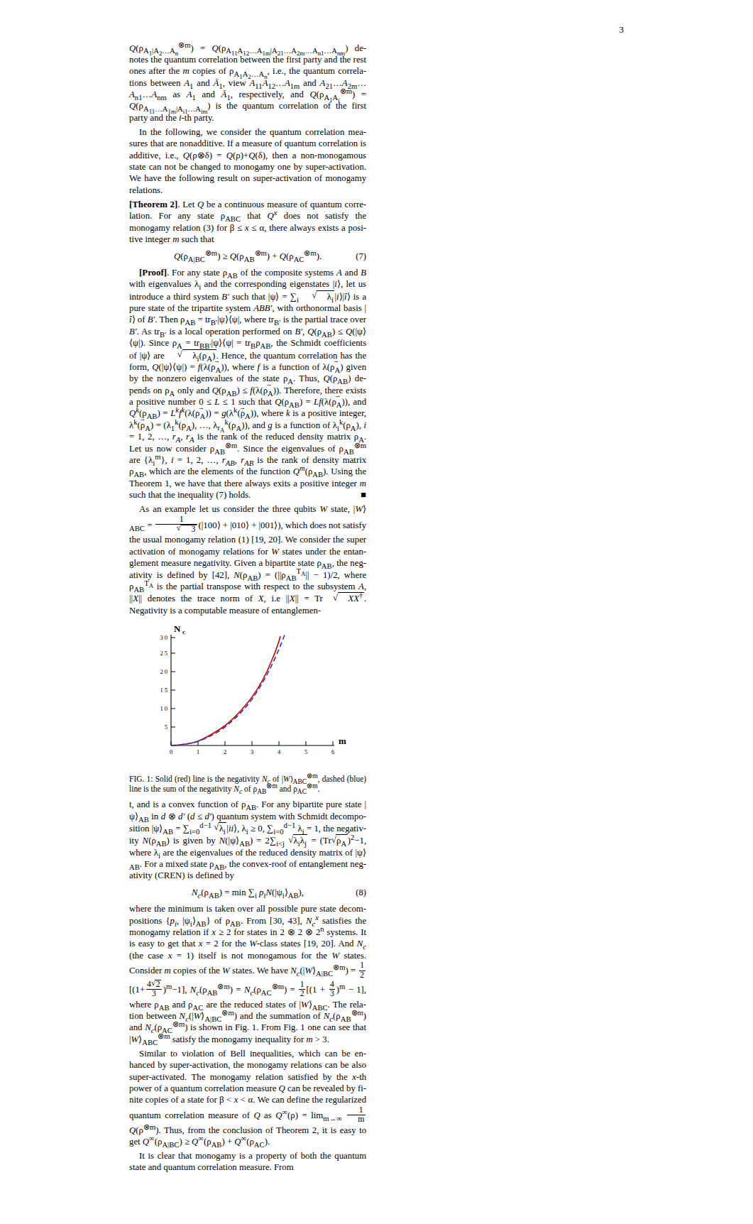3
Q(ρA1|A2…An⊗m) = Q(ρA11A12…A1m|A21…A2m…An1…Anm) denotes the quantum correlation between the first party and the rest ones after the m copies of ρA1A2…An, i.e., the quantum correlations between A1 and Ā1, view A11A12…A1m and A21…A2m…An1…Anm as A1 and Ā1, respectively, and Q(ρA1Ai⊗m) = Q(ρA11…A1m|Ai1…Aim) is the quantum correlation of the first party and the i-th party.
In the following, we consider the quantum correlation measures that are nonadditive. If a measure of quantum correlation is additive, i.e., Q(ρ⊗δ) = Q(ρ)+Q(δ), then a non-monogamous state can not be changed to monogamy one by super-activation. We have the following result on super-activation of monogamy relations.
[Theorem 2]. Let Q be a continuous measure of quantum correlation. For any state ρABC that Qx does not satisfy the monogamy relation (3) for β ≤ x ≤ α, there always exists a positive integer m such that
Q(ρA|BC⊗m) ≥ Q(ρAB⊗m) + Q(ρAC⊗m).(7)
[Proof]. For any state ρAB of the composite systems A and B with eigenvalues λi and the corresponding eigenstates |i⟩, let us introduce a third system B′ such that |ψ⟩ = ∑i λi|i⟩|î⟩ is a pure state of the tripartite system ABB′, with orthonormal basis |î⟩ of B′. Then ρAB = trB′|ψ⟩⟨ψ|, where trB′ is the partial trace over B′. As trB′ is a local operation performed on B′, Q(ρAB) ≤ Q(|ψ⟩⟨ψ|). Since ρA = trBB′|ψ⟩⟨ψ| = trBρAB, the Schmidt coefficients of |ψ⟩ are λi(ρA). Hence, the quantum correlation has the form, Q(|ψ⟩⟨ψ|) = f(λ(ρA)), where f is a function of λ(ρA) given by the nonzero eigenvalues of the state ρA. Thus, Q(ρAB) depends on ρA only and Q(ρAB) ≤ f(λ(ρA)). Therefore, there exists a positive number 0 ≤ L ≤ 1 such that Q(ρAB) = Lf(λ(ρA)), and Qk(ρAB) = Lkfk(λ(ρA)) = g(λk(ρA)), where k is a positive integer, λk(ρA) = (λ1k(ρA), …, λrAk(ρA)), and g is a function of λik(ρA), i = 1, 2, …, rA, rA is the rank of the reduced density matrix ρA. Let us now consider ρAB⊗m. Since the eigenvalues of ρAB⊗m are {λim}, i = 1, 2, …, rAB, rAB is the rank of density matrix ρAB, which are the elements of the function Qm(ρAB). Using the Theorem 1, we have that there always exits a positive integer m such that the inequality (7) holds. ■
As an example let us consider the three qubits W state, |W⟩ABC = 13(|100⟩ + |010⟩ + |001⟩), which does not satisfy the usual monogamy relation (1) [19, 20]. We consider the super activation of monogamy relations for W states under the entanglement measure negativity. Given a bipartite state ρAB, the negativity is defined by [42], N(ρAB) = (||ρABTA|| − 1)/2, where ρABTA is the partial transpose with respect to the subsystem A, ||X|| denotes the trace norm of X, i.e ||X|| = TrXX†. Negativity is a computable measure of entanglemen-
0 1 2 3 4 5 6 5 1 0 1 5 2 0 2 5 3 0 N c m
FIG. 1: Solid (red) line is the negativity Nc of |W⟩ABC⊗m, dashed (blue) line is the sum of the negativity Nc of ρAB⊗m and ρAC⊗m.
t, and is a convex function of ρAB. For any bipartite pure state |ψ⟩AB in d ⊗ d′ (d ≤ d′) quantum system with Schmidt decomposition |ψ⟩AB = ∑i=0d−1 λi|ii⟩, λi ≥ 0, ∑i=0d−1 λi = 1, the negativity N(ρAB) is given by N(|ψ⟩AB) = 2∑i<j λiλj = (TrρA)2−1, where λi are the eigenvalues of the reduced density matrix of |ψ⟩AB. For a mixed state ρAB, the convex-roof of entanglement negativity (CREN) is defined by
Nc(ρAB) = min ∑i piN(|ψi⟩AB),(8)
where the minimum is taken over all possible pure state decompositions {pi, |ψi⟩AB} of ρAB. From [30, 43], Ncx satisfies the monogamy relation if x ≥ 2 for states in 2 ⊗ 2 ⊗ 2n systems. It is easy to get that x = 2 for the W-class states [19, 20]. And Nc (the case x = 1) itself is not monogamous for the W states. Consider m copies of the W states. We have Nc(|W⟩A|BC⊗m) = 12[(1+423)m−1], Nc(ρAB⊗m) = Nc(ρAC⊗m) = 12[(1 + 43)m − 1], where ρAB and ρAC are the reduced states of |W⟩ABC. The relation between Nc(|W⟩A|BC⊗m) and the summation of Nc(ρAB⊗m) and Nc(ρAC⊗m) is shown in Fig. 1. From Fig. 1 one can see that |W⟩ABC⊗m satisfy the monogamy inequality for m > 3.
Similar to violation of Bell inequalities, which can be enhanced by super-activation, the monogamy relations can be also super-activated. The monogamy relation satisfied by the x-th power of a quantum correlation measure Q can be revealed by finite copies of a state for β < x < α. We can define the regularized quantum correlation measure of Q as Q∞(ρ) = limm→∞ 1 m Q(ρ⊗m). Thus, from the conclusion of Theorem 2, it is easy to get Q∞(ρA|BC) ≥ Q∞(ρAB) + Q∞(ρAC).
It is clear that monogamy is a property of both the quantum state and quantum correlation measure. From